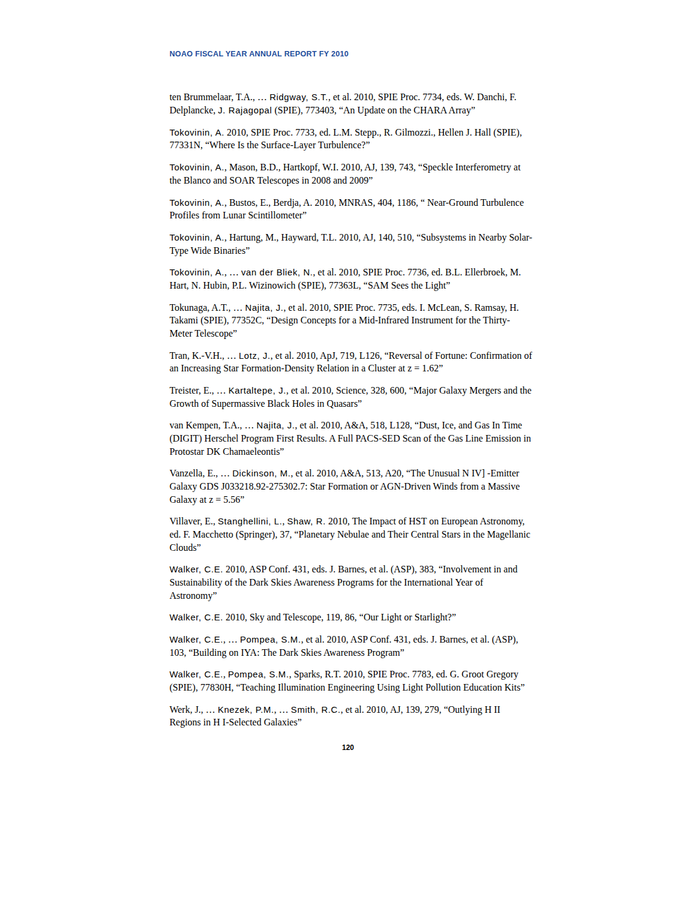NOAO FISCAL YEAR ANNUAL REPORT FY 2010
ten Brummelaar, T.A., … Ridgway, S.T., et al. 2010, SPIE Proc. 7734, eds. W. Danchi, F. Delplancke, J. Rajagopal (SPIE), 773403, “An Update on the CHARA Array”
Tokovinin, A. 2010, SPIE Proc. 7733, ed. L.M. Stepp., R. Gilmozzi., Hellen J. Hall (SPIE), 77331N, “Where Is the Surface-Layer Turbulence?”
Tokovinin, A., Mason, B.D., Hartkopf, W.I. 2010, AJ, 139, 743, “Speckle Interferometry at the Blanco and SOAR Telescopes in 2008 and 2009”
Tokovinin, A., Bustos, E., Berdja, A. 2010, MNRAS, 404, 1186, “ Near-Ground Turbulence Profiles from Lunar Scintillometer”
Tokovinin, A., Hartung, M., Hayward, T.L. 2010, AJ, 140, 510, “Subsystems in Nearby Solar-Type Wide Binaries”
Tokovinin, A., … van der Bliek, N., et al. 2010, SPIE Proc. 7736, ed. B.L. Ellerbroek, M. Hart, N. Hubin, P.L. Wizinowich (SPIE), 77363L, “SAM Sees the Light”
Tokunaga, A.T., … Najita, J., et al. 2010, SPIE Proc. 7735, eds. I. McLean, S. Ramsay, H. Takami (SPIE), 77352C, “Design Concepts for a Mid-Infrared Instrument for the Thirty-Meter Telescope”
Tran, K.-V.H., … Lotz, J., et al. 2010, ApJ, 719, L126, “Reversal of Fortune: Confirmation of an Increasing Star Formation-Density Relation in a Cluster at z = 1.62”
Treister, E., … Kartaltepe, J., et al. 2010, Science, 328, 600, “Major Galaxy Mergers and the Growth of Supermassive Black Holes in Quasars”
van Kempen, T.A., … Najita, J., et al. 2010, A&A, 518, L128, “Dust, Ice, and Gas In Time (DIGIT) Herschel Program First Results. A Full PACS-SED Scan of the Gas Line Emission in Protostar DK Chamaeleontis”
Vanzella, E., … Dickinson, M., et al. 2010, A&A, 513, A20, “The Unusual N IV] -Emitter Galaxy GDS J033218.92-275302.7: Star Formation or AGN-Driven Winds from a Massive Galaxy at z = 5.56”
Villaver, E., Stanghellini, L., Shaw, R. 2010, The Impact of HST on European Astronomy, ed. F. Macchetto (Springer), 37, “Planetary Nebulae and Their Central Stars in the Magellanic Clouds”
Walker, C.E. 2010, ASP Conf. 431, eds. J. Barnes, et al. (ASP), 383, “Involvement in and Sustainability of the Dark Skies Awareness Programs for the International Year of Astronomy”
Walker, C.E. 2010, Sky and Telescope, 119, 86, “Our Light or Starlight?”
Walker, C.E., … Pompea, S.M., et al. 2010, ASP Conf. 431, eds. J. Barnes, et al. (ASP), 103, “Building on IYA: The Dark Skies Awareness Program”
Walker, C.E., Pompea, S.M., Sparks, R.T. 2010, SPIE Proc. 7783, ed. G. Groot Gregory (SPIE), 77830H, “Teaching Illumination Engineering Using Light Pollution Education Kits”
Werk, J., … Knezek, P.M., … Smith, R.C., et al. 2010, AJ, 139, 279, “Outlying H II Regions in H I-Selected Galaxies”
120